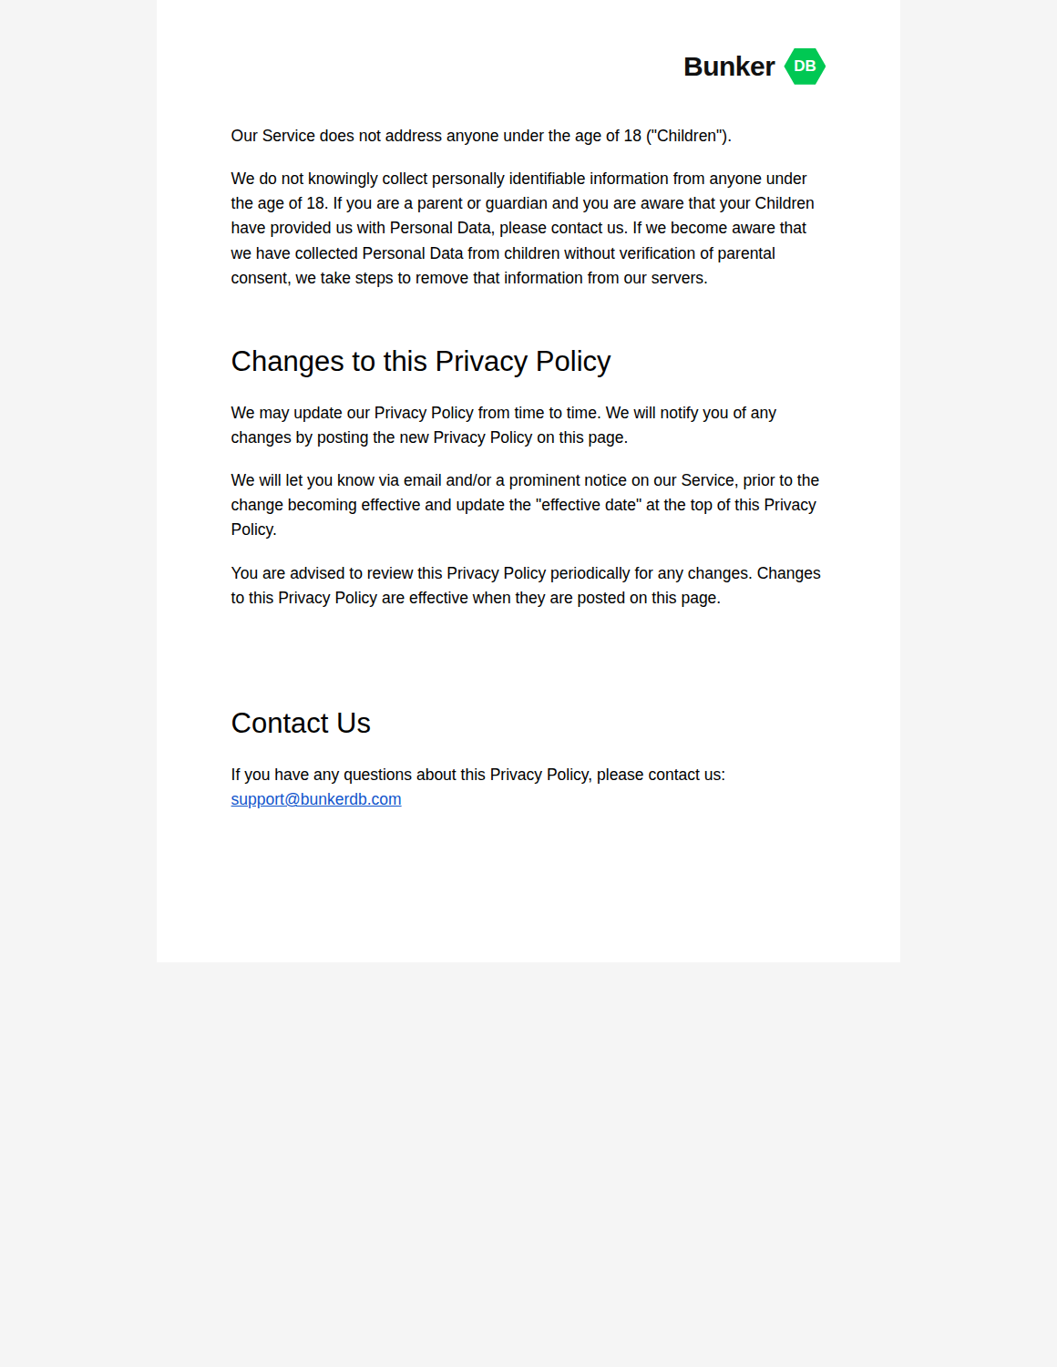Bunker DB
Our Service does not address anyone under the age of 18 ("Children").
We do not knowingly collect personally identifiable information from anyone under the age of 18. If you are a parent or guardian and you are aware that your Children have provided us with Personal Data, please contact us. If we become aware that we have collected Personal Data from children without verification of parental consent, we take steps to remove that information from our servers.
Changes to this Privacy Policy
We may update our Privacy Policy from time to time. We will notify you of any changes by posting the new Privacy Policy on this page.
We will let you know via email and/or a prominent notice on our Service, prior to the change becoming effective and update the "effective date" at the top of this Privacy Policy.
You are advised to review this Privacy Policy periodically for any changes. Changes to this Privacy Policy are effective when they are posted on this page.
Contact Us
If you have any questions about this Privacy Policy, please contact us:
support@bunkerdb.com